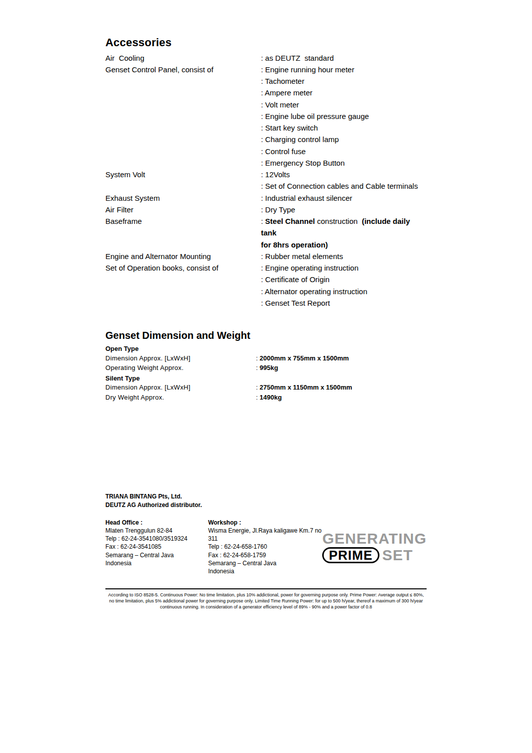Accessories
| Air Cooling | : as DEUTZ standard |
| Genset Control Panel, consist of | : Engine running hour meter |
| | : Tachometer |
| | : Ampere meter |
| | : Volt meter |
| | : Engine lube oil pressure gauge |
| | : Start key switch |
| | : Charging control lamp |
| | : Control fuse |
| | : Emergency Stop Button |
| System Volt | : 12Volts |
| | : Set of Connection cables and Cable terminals |
| Exhaust System | : Industrial exhaust silencer |
| Air Filter | : Dry Type |
| Baseframe | : Steel Channel construction (include daily tank |
| | for 8hrs operation) |
| Engine and Alternator Mounting | : Rubber metal elements |
| Set of Operation books, consist of | : Engine operating instruction |
| | : Certificate of Origin |
| | : Alternator operating instruction |
| | : Genset Test Report |
Genset Dimension and Weight
Open Type
| Dimension Approx. [LxWxH] | : 2000mm x 755mm x 1500mm |
| Operating Weight Approx. | : 995kg |
Silent Type
| Dimension Approx. [LxWxH] | : 2750mm x 1150mm x 1500mm |
| Dry Weight Approx. | : 1490kg |
TRIANA BINTANG Pts, Ltd.
DEUTZ AG Authorized distributor.
Head Office :
Mlaten Trenggulun 82-84
Telp : 62-24-3541080/3519324
Fax : 62-24-3541085
Semarang – Central Java
Indonesia
Workshop :
Wisma Energie, Jl.Raya kaligawe Km.7 no 311
Telp : 62-24-658-1760
Fax : 62-24-658-1759
Semarang – Central Java
Indonesia
GENERATING PRIME SET
According to ISO 8528-5. Continuous Power: No time limitation, plus 10% addictional, power for governing purpose only. Prime Power: Average output ≤ 80%, no time limitation, plus 5% addictional power for governing purpose only. Limited Time Running Power: for up to 500 h/year, thereof a maximum of 300 h/year continuous running. In consideration of a generator efficiency level of 89% - 90% and a power factor of 0.8